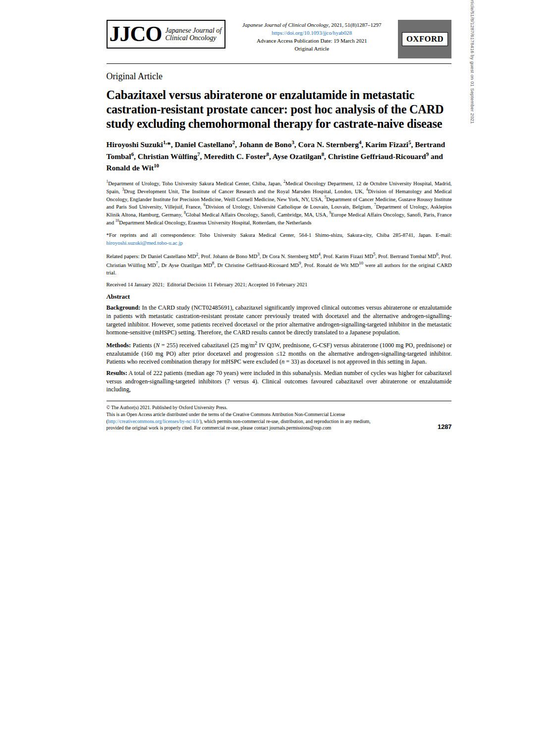Downloaded from https://academic.oup.com/jjco/article/51/8/1287/6178416 by guest on 01 September 2021
JJCO
Japanese Journal of Clinical Oncology
Japanese Journal of Clinical Oncology, 2021, 51(8)1287–1297
https://doi.org/10.1093/jjco/hyab028
Advance Access Publication Date: 19 March 2021
Original Article
OXFORD
Original Article
Cabazitaxel versus abiraterone or enzalutamide in metastatic castration-resistant prostate cancer: post hoc analysis of the CARD study excluding chemohormonal therapy for castrate-naive disease
Hiroyoshi Suzuki1,*, Daniel Castellano2, Johann de Bono3, Cora N. Sternberg4, Karim Fizazi5, Bertrand Tombal6, Christian Wülfing7, Meredith C. Foster8, Ayse Ozatilgan8, Christine Geffriaud-Ricouard9 and Ronald de Wit10
1Department of Urology, Toho University Sakura Medical Center, Chiba, Japan, 2Medical Oncology Department, 12 de Octubre University Hospital, Madrid, Spain, 3Drug Development Unit, The Institute of Cancer Research and the Royal Marsden Hospital, London, UK, 4Division of Hematology and Medical Oncology, Englander Institute for Precision Medicine, Weill Cornell Medicine, New York, NY, USA, 5Department of Cancer Medicine, Gustave Roussy Institute and Paris Sud University, Villejuif, France, 6Division of Urology, Université Catholique de Louvain, Louvain, Belgium, 7Department of Urology, Asklepios Klinik Altona, Hamburg, Germany, 8Global Medical Affairs Oncology, Sanofi, Cambridge, MA, USA, 9Europe Medical Affairs Oncology, Sanofi, Paris, France and 10Department Medical Oncology, Erasmus University Hospital, Rotterdam, the Netherlands
*For reprints and all correspondence: Toho University Sakura Medical Center, 564-1 Shimo-shizu, Sakura-city, Chiba 285-8741, Japan. E-mail: hiroyoshi.suzuki@med.toho-u.ac.jp
Related papers: Dr Daniel Castellano MD2, Prof. Johann de Bono MD3, Dr Cora N. Sternberg MD4, Prof. Karim Fizazi MD5, Prof. Bertrand Tombal MD6, Prof. Christian Wülfing MD7, Dr Ayse Ozatilgan MD8, Dr Christine Geffriaud-Ricouard MD9, Prof. Ronald de Wit MD10 were all authors for the original CARD trial.
Received 14 January 2021; Editorial Decision 11 February 2021; Accepted 16 February 2021
Abstract
Background: In the CARD study (NCT02485691), cabazitaxel significantly improved clinical outcomes versus abiraterone or enzalutamide in patients with metastatic castration-resistant prostate cancer previously treated with docetaxel and the alternative androgen-signalling-targeted inhibitor. However, some patients received docetaxel or the prior alternative androgen-signalling-targeted inhibitor in the metastatic hormone-sensitive (mHSPC) setting. Therefore, the CARD results cannot be directly translated to a Japanese population.
Methods: Patients (N = 255) received cabazitaxel (25 mg/m2 IV Q3W, prednisone, G-CSF) versus abiraterone (1000 mg PO, prednisone) or enzalutamide (160 mg PO) after prior docetaxel and progression ≤12 months on the alternative androgen-signalling-targeted inhibitor. Patients who received combination therapy for mHSPC were excluded (n = 33) as docetaxel is not approved in this setting in Japan.
Results: A total of 222 patients (median age 70 years) were included in this subanalysis. Median number of cycles was higher for cabazitaxel versus androgen-signalling-targeted inhibitors (7 versus 4). Clinical outcomes favoured cabazitaxel over abiraterone or enzalutamide including,
© The Author(s) 2021. Published by Oxford University Press.
This is an Open Access article distributed under the terms of the Creative Commons Attribution Non-Commercial License
(http://creativecommons.org/licenses/by-nc/4.0/), which permits non-commercial re-use, distribution, and reproduction in any medium,
provided the original work is properly cited. For commercial re-use, please contact journals.permissions@oup.com
1287